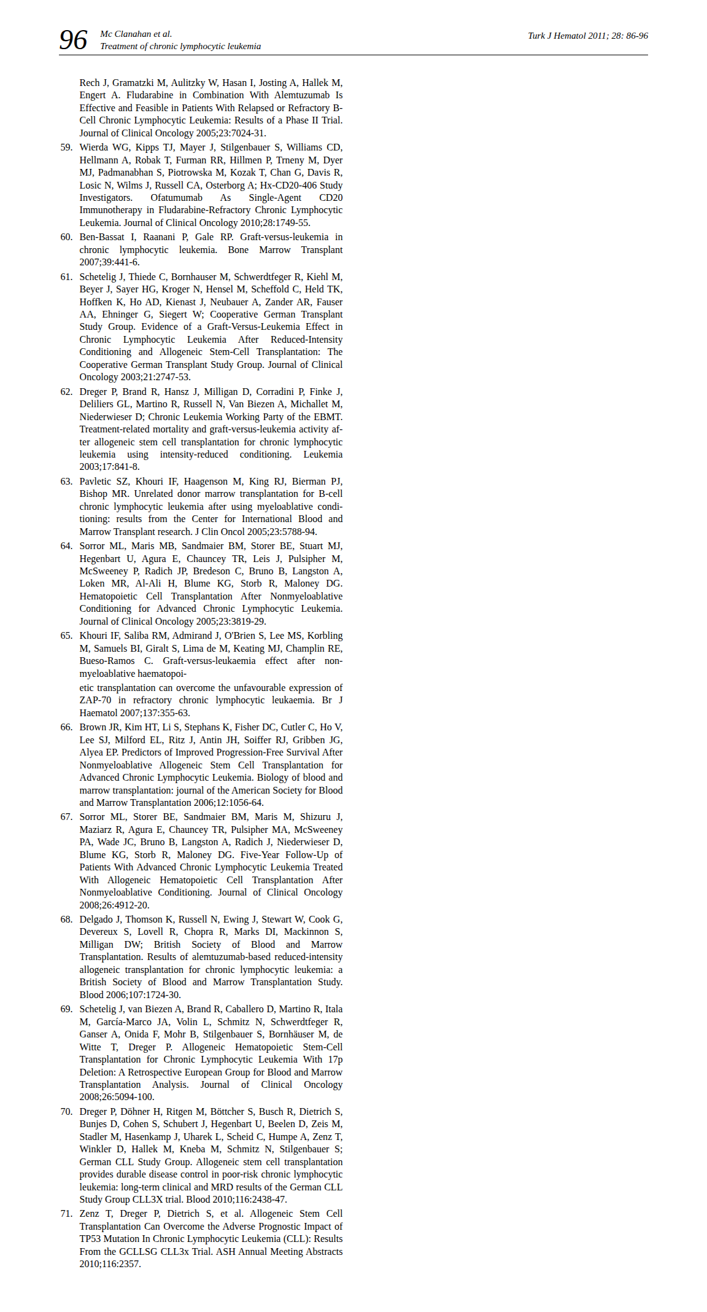96
Turk J Hematol 2011; 28: 86-96
Mc Clanahan et al.
Treatment of chronic lymphocytic leukemia
Rech J, Gramatzki M, Aulitzky W, Hasan I, Josting A, Hallek M, Engert A. Fludarabine in Combination With Alemtuzumab Is Effective and Feasible in Patients With Relapsed or Refractory B-Cell Chronic Lymphocytic Leukemia: Results of a Phase II Trial. Journal of Clinical Oncology 2005;23:7024-31.
59. Wierda WG, Kipps TJ, Mayer J, Stilgenbauer S, Williams CD, Hellmann A, Robak T, Furman RR, Hillmen P, Trneny M, Dyer MJ, Padmanabhan S, Piotrowska M, Kozak T, Chan G, Davis R, Losic N, Wilms J, Russell CA, Osterborg A; Hx-CD20-406 Study Investigators. Ofatumumab As Single-Agent CD20 Immunotherapy in Fludarabine-Refractory Chronic Lymphocytic Leukemia. Journal of Clinical Oncology 2010;28:1749-55.
60. Ben-Bassat I, Raanani P, Gale RP. Graft-versus-leukemia in chronic lymphocytic leukemia. Bone Marrow Transplant 2007;39:441-6.
61. Schetelig J, Thiede C, Bornhauser M, Schwerdtfeger R, Kiehl M, Beyer J, Sayer HG, Kroger N, Hensel M, Scheffold C, Held TK, Hoffken K, Ho AD, Kienast J, Neubauer A, Zander AR, Fauser AA, Ehninger G, Siegert W; Cooperative German Transplant Study Group. Evidence of a Graft-Versus-Leukemia Effect in Chronic Lymphocytic Leukemia After Reduced-Intensity Conditioning and Allogeneic Stem-Cell Transplantation: The Cooperative German Transplant Study Group. Journal of Clinical Oncology 2003;21:2747-53.
62. Dreger P, Brand R, Hansz J, Milligan D, Corradini P, Finke J, Deliliers GL, Martino R, Russell N, Van Biezen A, Michallet M, Niederwieser D; Chronic Leukemia Working Party of the EBMT. Treatment-related mortality and graft-versus-leukemia activity after allogeneic stem cell transplantation for chronic lymphocytic leukemia using intensity-reduced conditioning. Leukemia 2003;17:841-8.
63. Pavletic SZ, Khouri IF, Haagenson M, King RJ, Bierman PJ, Bishop MR. Unrelated donor marrow transplantation for B-cell chronic lymphocytic leukemia after using myeloablative conditioning: results from the Center for International Blood and Marrow Transplant research. J Clin Oncol 2005;23:5788-94.
64. Sorror ML, Maris MB, Sandmaier BM, Storer BE, Stuart MJ, Hegenbart U, Agura E, Chauncey TR, Leis J, Pulsipher M, McSweeney P, Radich JP, Bredeson C, Bruno B, Langston A, Loken MR, Al-Ali H, Blume KG, Storb R, Maloney DG. Hematopoietic Cell Transplantation After Nonmyeloablative Conditioning for Advanced Chronic Lymphocytic Leukemia. Journal of Clinical Oncology 2005;23:3819-29.
65. Khouri IF, Saliba RM, Admirand J, O'Brien S, Lee MS, Korbling M, Samuels BI, Giralt S, Lima de M, Keating MJ, Champlin RE, Bueso-Ramos C. Graft-versus-leukaemia effect after non-myeloablative haematopoi-
etic transplantation can overcome the unfavourable expression of ZAP-70 in refractory chronic lymphocytic leukaemia. Br J Haematol 2007;137:355-63.
66. Brown JR, Kim HT, Li S, Stephans K, Fisher DC, Cutler C, Ho V, Lee SJ, Milford EL, Ritz J, Antin JH, Soiffer RJ, Gribben JG, Alyea EP. Predictors of Improved Progression-Free Survival After Nonmyeloablative Allogeneic Stem Cell Transplantation for Advanced Chronic Lymphocytic Leukemia. Biology of blood and marrow transplantation: journal of the American Society for Blood and Marrow Transplantation 2006;12:1056-64.
67. Sorror ML, Storer BE, Sandmaier BM, Maris M, Shizuru J, Maziarz R, Agura E, Chauncey TR, Pulsipher MA, McSweeney PA, Wade JC, Bruno B, Langston A, Radich J, Niederwieser D, Blume KG, Storb R, Maloney DG. Five-Year Follow-Up of Patients With Advanced Chronic Lymphocytic Leukemia Treated With Allogeneic Hematopoietic Cell Transplantation After Nonmyeloablative Conditioning. Journal of Clinical Oncology 2008;26:4912-20.
68. Delgado J, Thomson K, Russell N, Ewing J, Stewart W, Cook G, Devereux S, Lovell R, Chopra R, Marks DI, Mackinnon S, Milligan DW; British Society of Blood and Marrow Transplantation. Results of alemtuzumab-based reduced-intensity allogeneic transplantation for chronic lymphocytic leukemia: a British Society of Blood and Marrow Transplantation Study. Blood 2006;107:1724-30.
69. Schetelig J, van Biezen A, Brand R, Caballero D, Martino R, Itala M, García-Marco JA, Volin L, Schmitz N, Schwerdtfeger R, Ganser A, Onida F, Mohr B, Stilgenbauer S, Bornhäuser M, de Witte T, Dreger P. Allogeneic Hematopoietic Stem-Cell Transplantation for Chronic Lymphocytic Leukemia With 17p Deletion: A Retrospective European Group for Blood and Marrow Transplantation Analysis. Journal of Clinical Oncology 2008;26:5094-100.
70. Dreger P, Döhner H, Ritgen M, Böttcher S, Busch R, Dietrich S, Bunjes D, Cohen S, Schubert J, Hegenbart U, Beelen D, Zeis M, Stadler M, Hasenkamp J, Uharek L, Scheid C, Humpe A, Zenz T, Winkler D, Hallek M, Kneba M, Schmitz N, Stilgenbauer S; German CLL Study Group. Allogeneic stem cell transplantation provides durable disease control in poor-risk chronic lymphocytic leukemia: long-term clinical and MRD results of the German CLL Study Group CLL3X trial. Blood 2010;116:2438-47.
71. Zenz T, Dreger P, Dietrich S, et al. Allogeneic Stem Cell Transplantation Can Overcome the Adverse Prognostic Impact of TP53 Mutation In Chronic Lymphocytic Leukemia (CLL): Results From the GCLLSG CLL3x Trial. ASH Annual Meeting Abstracts 2010;116:2357.